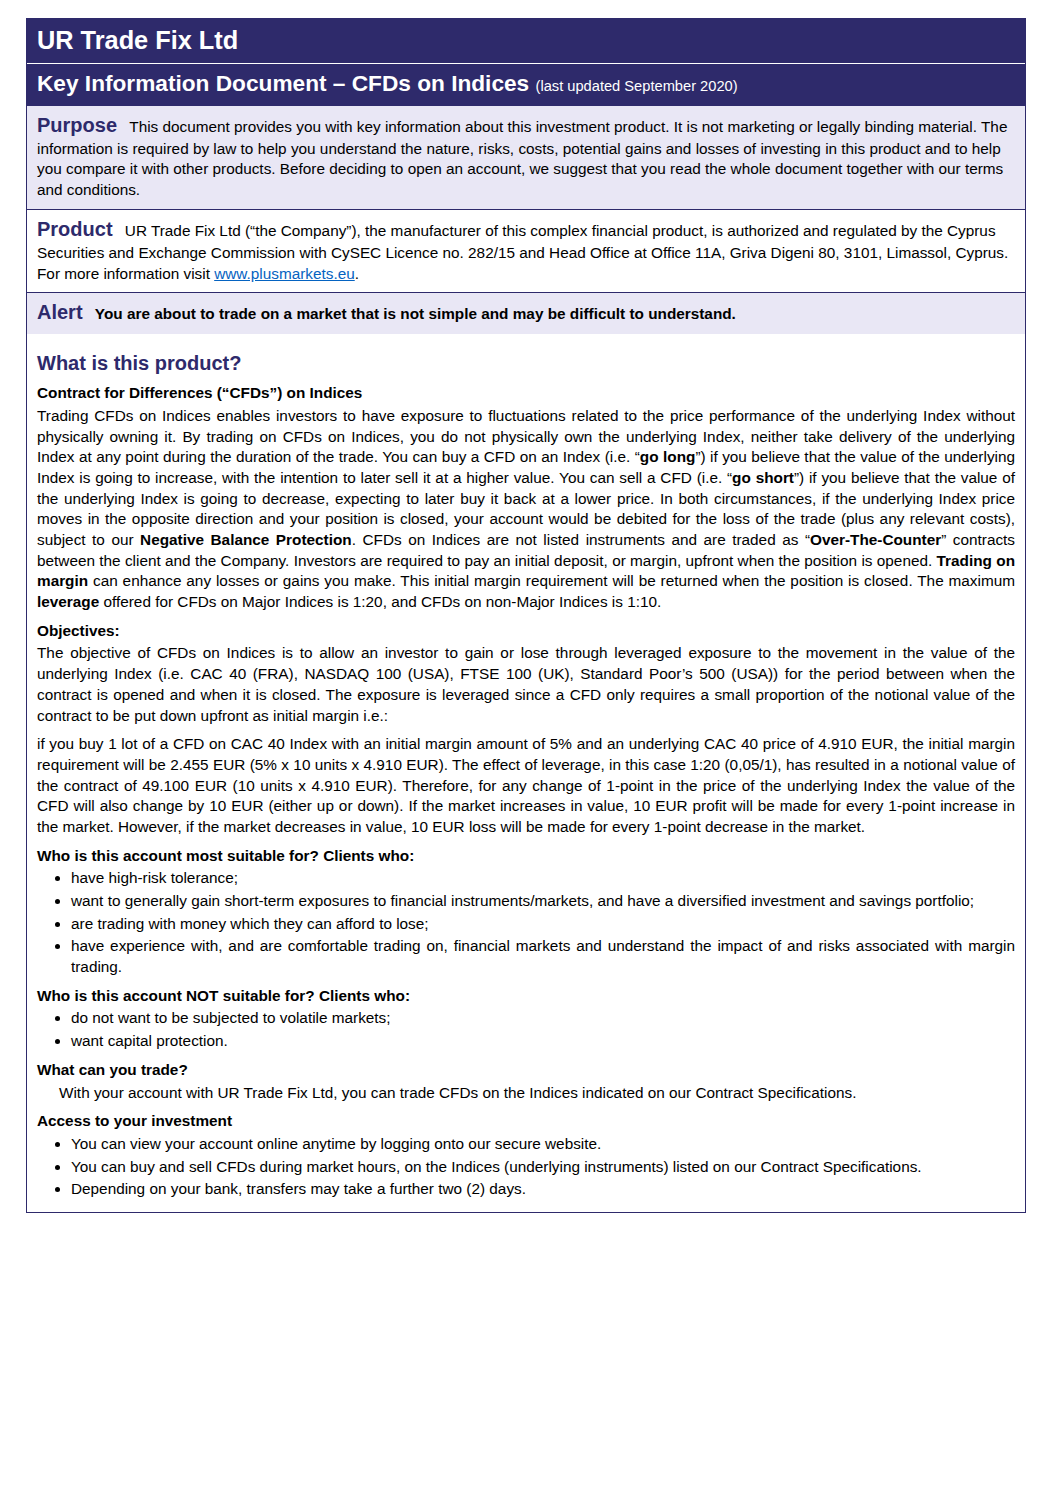UR Trade Fix Ltd
Key Information Document – CFDs on Indices (last updated September 2020)
Purpose
This document provides you with key information about this investment product. It is not marketing or legally binding material. The information is required by law to help you understand the nature, risks, costs, potential gains and losses of investing in this product and to help you compare it with other products. Before deciding to open an account, we suggest that you read the whole document together with our terms and conditions.
Product
UR Trade Fix Ltd (“the Company”), the manufacturer of this complex financial product, is authorized and regulated by the Cyprus Securities and Exchange Commission with CySEC Licence no. 282/15 and Head Office at Office 11A, Griva Digeni 80, 3101, Limassol, Cyprus. For more information visit www.plusmarkets.eu.
Alert
You are about to trade on a market that is not simple and may be difficult to understand.
What is this product?
Contract for Differences (“CFDs”) on Indices
Trading CFDs on Indices enables investors to have exposure to fluctuations related to the price performance of the underlying Index without physically owning it. By trading on CFDs on Indices, you do not physically own the underlying Index, neither take delivery of the underlying Index at any point during the duration of the trade. You can buy a CFD on an Index (i.e. “go long”) if you believe that the value of the underlying Index is going to increase, with the intention to later sell it at a higher value. You can sell a CFD (i.e. “go short”) if you believe that the value of the underlying Index is going to decrease, expecting to later buy it back at a lower price. In both circumstances, if the underlying Index price moves in the opposite direction and your position is closed, your account would be debited for the loss of the trade (plus any relevant costs), subject to our Negative Balance Protection. CFDs on Indices are not listed instruments and are traded as “Over-The-Counter” contracts between the client and the Company. Investors are required to pay an initial deposit, or margin, upfront when the position is opened. Trading on margin can enhance any losses or gains you make. This initial margin requirement will be returned when the position is closed. The maximum leverage offered for CFDs on Major Indices is 1:20, and CFDs on non-Major Indices is 1:10.
Objectives:
The objective of CFDs on Indices is to allow an investor to gain or lose through leveraged exposure to the movement in the value of the underlying Index (i.e. CAC 40 (FRA), NASDAQ 100 (USA), FTSE 100 (UK), Standard Poor’s 500 (USA)) for the period between when the contract is opened and when it is closed. The exposure is leveraged since a CFD only requires a small proportion of the notional value of the contract to be put down upfront as initial margin i.e.:
if you buy 1 lot of a CFD on CAC 40 Index with an initial margin amount of 5% and an underlying CAC 40 price of 4.910 EUR, the initial margin requirement will be 2.455 EUR (5% x 10 units x 4.910 EUR). The effect of leverage, in this case 1:20 (0,05/1), has resulted in a notional value of the contract of 49.100 EUR (10 units x 4.910 EUR). Therefore, for any change of 1-point in the price of the underlying Index the value of the CFD will also change by 10 EUR (either up or down). If the market increases in value, 10 EUR profit will be made for every 1-point increase in the market. However, if the market decreases in value, 10 EUR loss will be made for every 1-point decrease in the market.
Who is this account most suitable for? Clients who:
have high-risk tolerance;
want to generally gain short-term exposures to financial instruments/markets, and have a diversified investment and savings portfolio;
are trading with money which they can afford to lose;
have experience with, and are comfortable trading on, financial markets and understand the impact of and risks associated with margin trading.
Who is this account NOT suitable for? Clients who:
do not want to be subjected to volatile markets;
want capital protection.
What can you trade?
With your account with UR Trade Fix Ltd, you can trade CFDs on the Indices indicated on our Contract Specifications.
Access to your investment
You can view your account online anytime by logging onto our secure website.
You can buy and sell CFDs during market hours, on the Indices (underlying instruments) listed on our Contract Specifications.
Depending on your bank, transfers may take a further two (2) days.